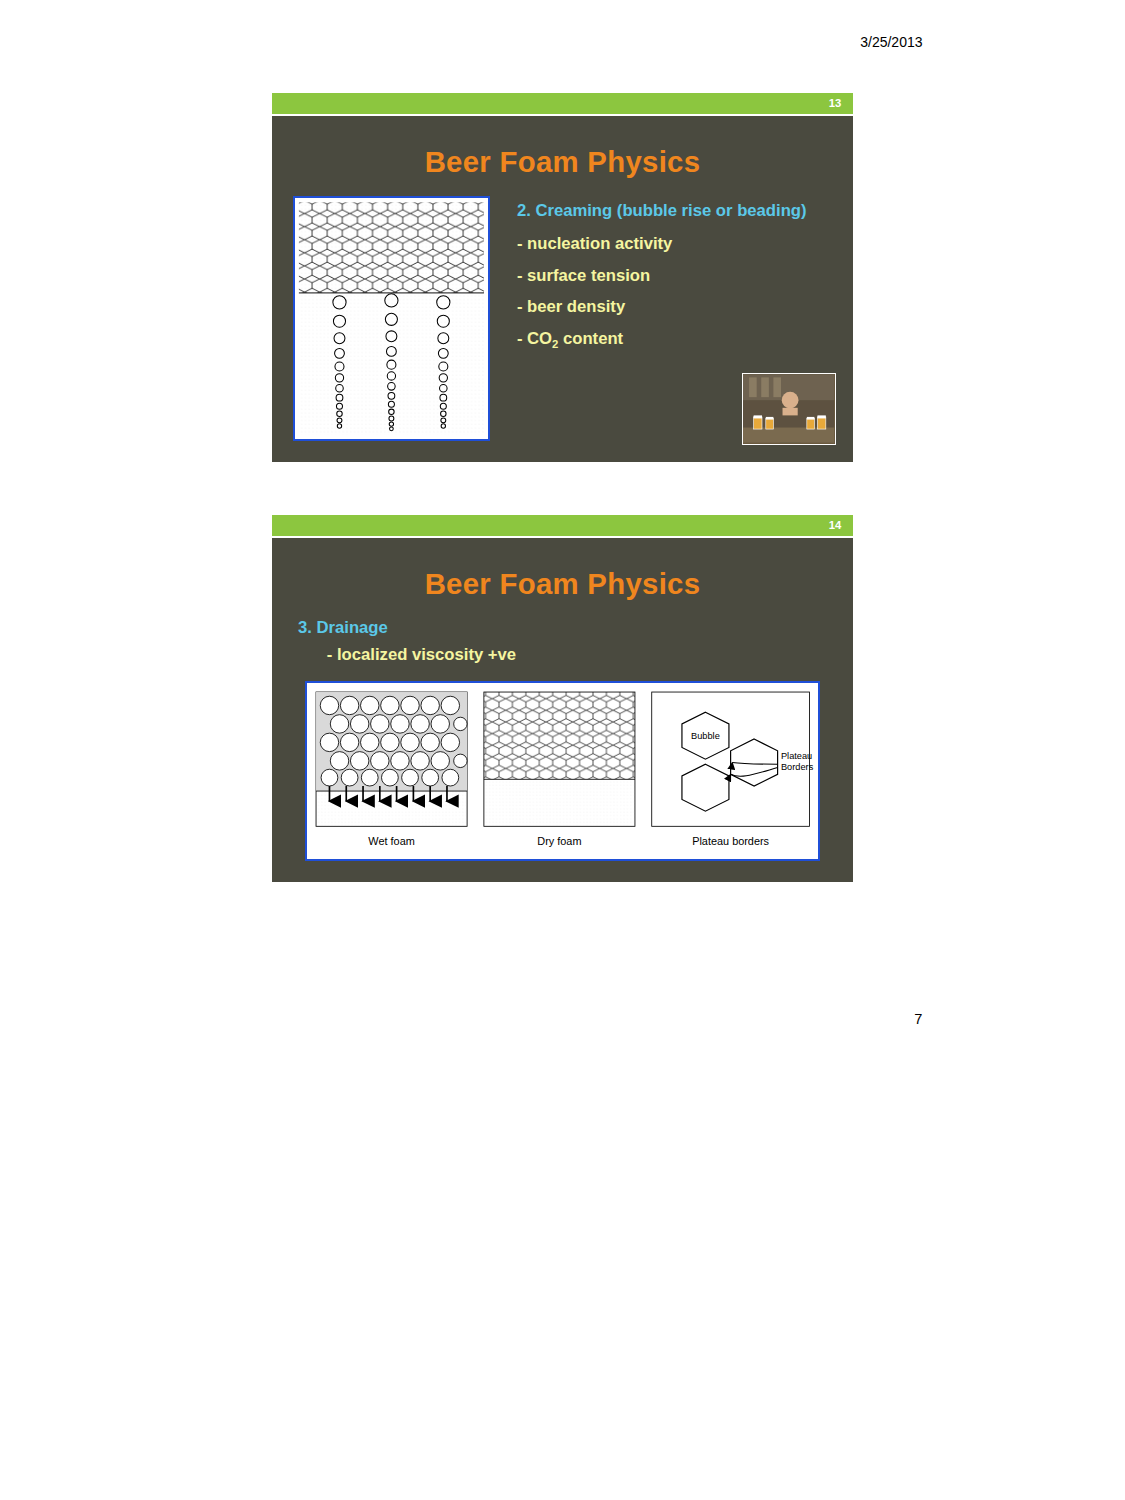3/25/2013
13
Beer Foam Physics
2. Creaming (bubble rise or beading)
- nucleation activity
- surface tension
- beer density
- CO2 content
14
Beer Foam Physics
3. Drainage
- localized viscosity +ve
Wet foam Dry foam Bubble Plateau Borders Plateau borders
7